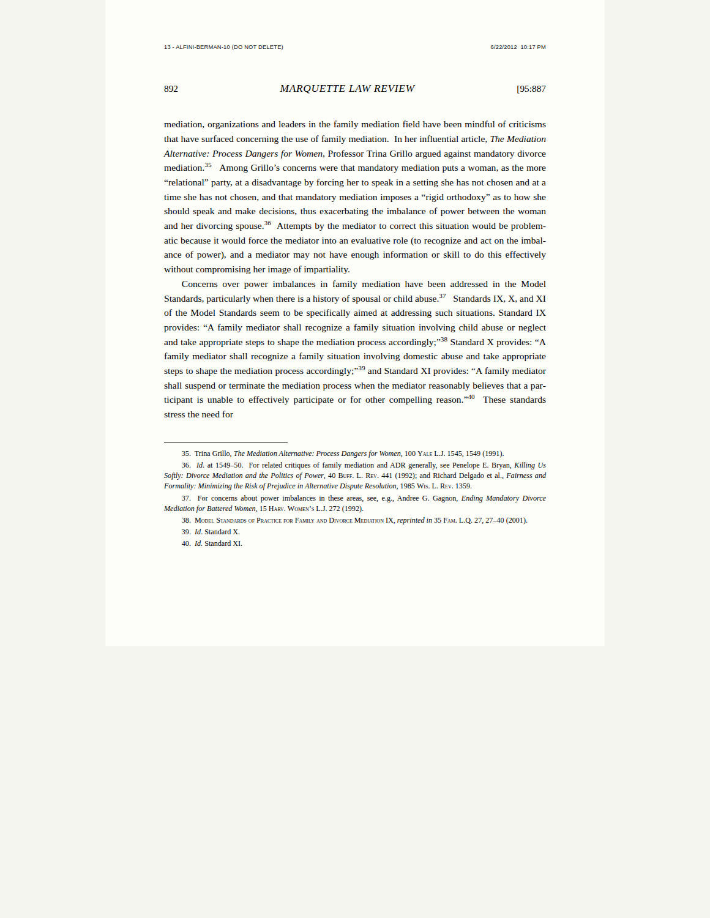13 - ALFINI-BERMAN-10 (DO NOT DELETE) 6/22/2012 10:17 PM
892 MARQUETTE LAW REVIEW [95:887
mediation, organizations and leaders in the family mediation field have been mindful of criticisms that have surfaced concerning the use of family mediation. In her influential article, The Mediation Alternative: Process Dangers for Women, Professor Trina Grillo argued against mandatory divorce mediation.35 Among Grillo’s concerns were that mandatory mediation puts a woman, as the more “relational” party, at a disadvantage by forcing her to speak in a setting she has not chosen and at a time she has not chosen, and that mandatory mediation imposes a “rigid orthodoxy” as to how she should speak and make decisions, thus exacerbating the imbalance of power between the woman and her divorcing spouse.36 Attempts by the mediator to correct this situation would be problematic because it would force the mediator into an evaluative role (to recognize and act on the imbalance of power), and a mediator may not have enough information or skill to do this effectively without compromising her image of impartiality.
Concerns over power imbalances in family mediation have been addressed in the Model Standards, particularly when there is a history of spousal or child abuse.37 Standards IX, X, and XI of the Model Standards seem to be specifically aimed at addressing such situations. Standard IX provides: “A family mediator shall recognize a family situation involving child abuse or neglect and take appropriate steps to shape the mediation process accordingly;”38 Standard X provides: “A family mediator shall recognize a family situation involving domestic abuse and take appropriate steps to shape the mediation process accordingly;”39 and Standard XI provides: “A family mediator shall suspend or terminate the mediation process when the mediator reasonably believes that a participant is unable to effectively participate or for other compelling reason.”40 These standards stress the need for
35. Trina Grillo, The Mediation Alternative: Process Dangers for Women, 100 Yale L.J. 1545, 1549 (1991).
36. Id. at 1549–50. For related critiques of family mediation and ADR generally, see Penelope E. Bryan, Killing Us Softly: Divorce Mediation and the Politics of Power, 40 Buff. L. Rev. 441 (1992); and Richard Delgado et al., Fairness and Formality: Minimizing the Risk of Prejudice in Alternative Dispute Resolution, 1985 Wis. L. Rev. 1359.
37. For concerns about power imbalances in these areas, see, e.g., Andree G. Gagnon, Ending Mandatory Divorce Mediation for Battered Women, 15 Harv. Women’s L.J. 272 (1992).
38. Model Standards of Practice for Family and Divorce Mediation IX, reprinted in 35 Fam. L.Q. 27, 27–40 (2001).
39. Id. Standard X.
40. Id. Standard XI.